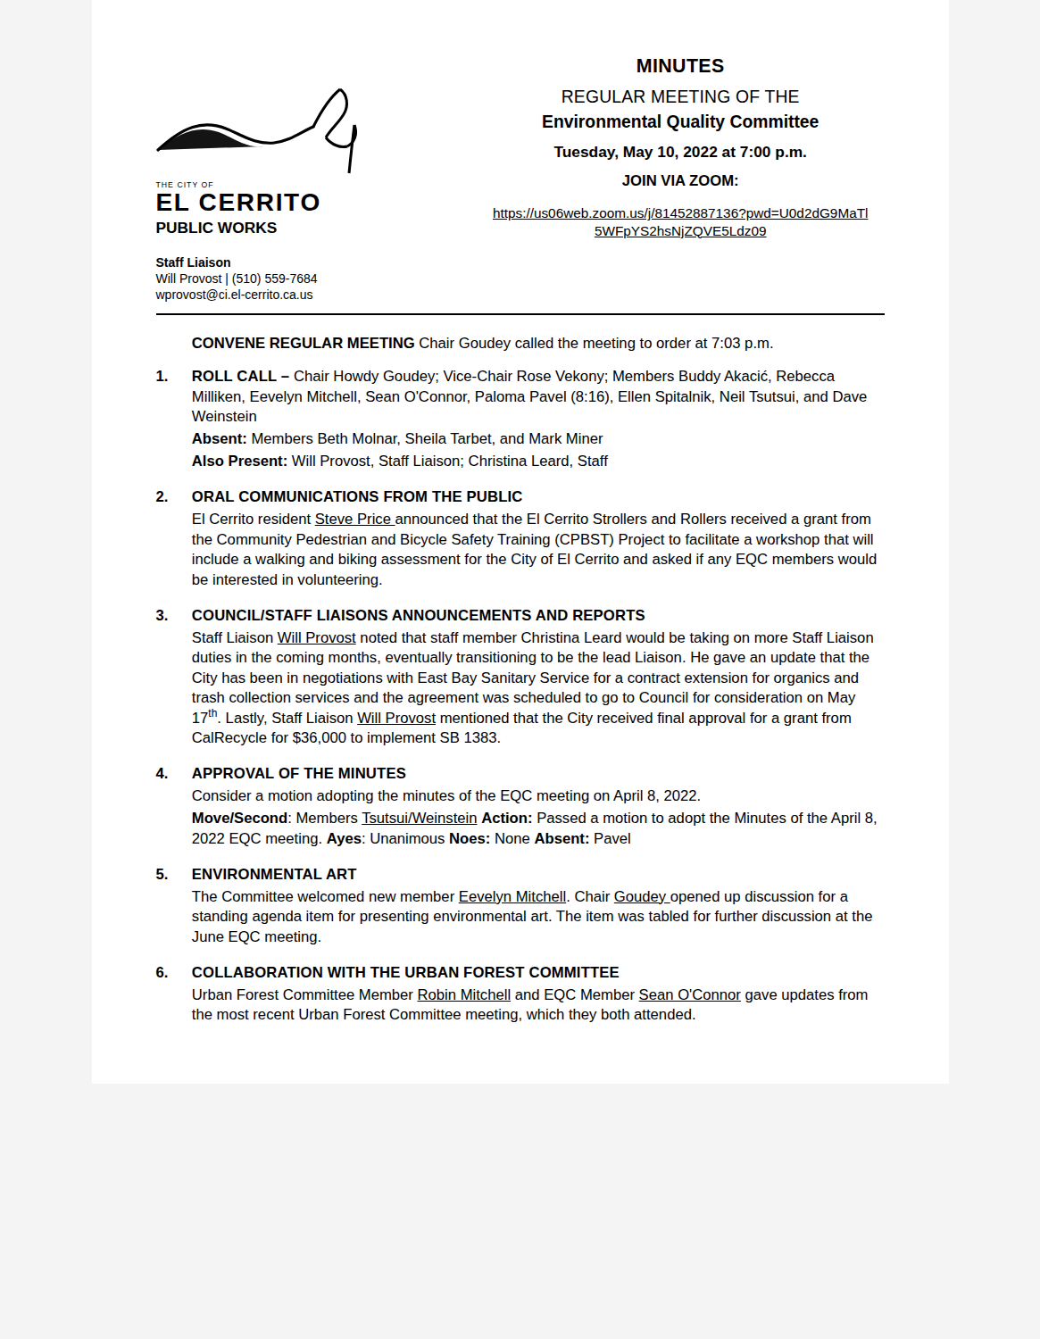THE CITY OF
EL CERRITO
PUBLIC WORKS
Staff Liaison
Will Provost | (510) 559-7684
wprovost@ci.el-cerrito.ca.us
MINUTES
REGULAR MEETING OF THE
Environmental Quality Committee
Tuesday, May 10, 2022 at 7:00 p.m.
JOIN VIA ZOOM:
https://us06web.zoom.us/j/81452887136?pwd=U0d2dG9MaTl
5WFpYS2hsNjZQVE5Ldz09
CONVENE REGULAR MEETING Chair Goudey called the meeting to order at 7:03 p.m.
1.
ROLL CALL – Chair Howdy Goudey; Vice-Chair Rose Vekony; Members Buddy Akacić, Rebecca Milliken, Eevelyn Mitchell, Sean O'Connor, Paloma Pavel (8:16), Ellen Spitalnik, Neil Tsutsui, and Dave Weinstein
Absent: Members Beth Molnar, Sheila Tarbet, and Mark Miner
Also Present: Will Provost, Staff Liaison; Christina Leard, Staff
2.
ORAL COMMUNICATIONS FROM THE PUBLIC
El Cerrito resident Steve Price announced that the El Cerrito Strollers and Rollers received a grant from the Community Pedestrian and Bicycle Safety Training (CPBST) Project to facilitate a workshop that will include a walking and biking assessment for the City of El Cerrito and asked if any EQC members would be interested in volunteering.
3.
COUNCIL/STAFF LIAISONS ANNOUNCEMENTS AND REPORTS
Staff Liaison Will Provost noted that staff member Christina Leard would be taking on more Staff Liaison duties in the coming months, eventually transitioning to be the lead Liaison. He gave an update that the City has been in negotiations with East Bay Sanitary Service for a contract extension for organics and trash collection services and the agreement was scheduled to go to Council for consideration on May 17th. Lastly, Staff Liaison Will Provost mentioned that the City received final approval for a grant from CalRecycle for $36,000 to implement SB 1383.
4.
APPROVAL OF THE MINUTES
Consider a motion adopting the minutes of the EQC meeting on April 8, 2022.
Move/Second: Members Tsutsui/Weinstein Action: Passed a motion to adopt the Minutes of the April 8, 2022 EQC meeting. Ayes: Unanimous Noes: None Absent: Pavel
5.
ENVIRONMENTAL ART
The Committee welcomed new member Eevelyn Mitchell. Chair Goudey opened up discussion for a standing agenda item for presenting environmental art. The item was tabled for further discussion at the June EQC meeting.
6.
COLLABORATION WITH THE URBAN FOREST COMMITTEE
Urban Forest Committee Member Robin Mitchell and EQC Member Sean O'Connor gave updates from the most recent Urban Forest Committee meeting, which they both attended.